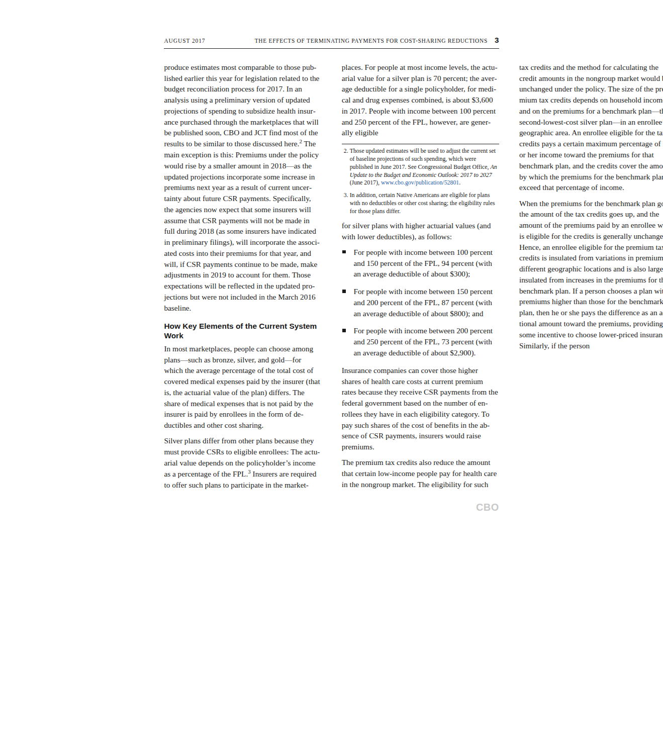August 2017
The Effects of Terminating Payments for Cost-Sharing Reductions 3
produce estimates most comparable to those published earlier this year for legislation related to the budget reconciliation process for 2017. In an analysis using a preliminary version of updated projections of spending to subsidize health insurance purchased through the marketplaces that will be published soon, CBO and JCT find most of the results to be similar to those discussed here.2 The main exception is this: Premiums under the policy would rise by a smaller amount in 2018—as the updated projections incorporate some increase in premiums next year as a result of current uncertainty about future CSR payments. Specifically, the agencies now expect that some insurers will assume that CSR payments will not be made in full during 2018 (as some insurers have indicated in preliminary filings), will incorporate the associated costs into their premiums for that year, and will, if CSR payments continue to be made, make adjustments in 2019 to account for them. Those expectations will be reflected in the updated projections but were not included in the March 2016 baseline.
How Key Elements of the Current System Work
In most marketplaces, people can choose among plans—such as bronze, silver, and gold—for which the average percentage of the total cost of covered medical expenses paid by the insurer (that is, the actuarial value of the plan) differs. The share of medical expenses that is not paid by the insurer is paid by enrollees in the form of deductibles and other cost sharing.
Silver plans differ from other plans because they must provide CSRs to eligible enrollees: The actuarial value depends on the policyholder’s income as a percentage of the FPL.3 Insurers are required to offer such plans to participate in the marketplaces. For people at most income levels, the actuarial value for a silver plan is 70 percent; the average deductible for a single policyholder, for medical and drug expenses combined, is about $3,600 in 2017. People with income between 100 percent and 250 percent of the FPL, however, are generally eligible
Those updated estimates will be used to adjust the current set of baseline projections of such spending, which were published in June 2017. See Congressional Budget Office, An Update to the Budget and Economic Outlook: 2017 to 2027 (June 2017), www.cbo.gov/publication/52801.
In addition, certain Native Americans are eligible for plans with no deductibles or other cost sharing; the eligibility rules for those plans differ.
for silver plans with higher actuarial values (and with lower deductibles), as follows:
For people with income between 100 percent and 150 percent of the FPL, 94 percent (with an average deductible of about $300);
For people with income between 150 percent and 200 percent of the FPL, 87 percent (with an average deductible of about $800); and
For people with income between 200 percent and 250 percent of the FPL, 73 percent (with an average deductible of about $2,900).
Insurance companies can cover those higher shares of health care costs at current premium rates because they receive CSR payments from the federal government based on the number of enrollees they have in each eligibility category. To pay such shares of the cost of benefits in the absence of CSR payments, insurers would raise premiums.
The premium tax credits also reduce the amount that certain low-income people pay for health care in the nongroup market. The eligibility for such tax credits and the method for calculating the credit amounts in the nongroup market would be unchanged under the policy. The size of the premium tax credits depends on household income and on the premiums for a benchmark plan—the second-lowest-cost silver plan—in an enrollee’s geographic area. An enrollee eligible for the tax credits pays a certain maximum percentage of his or her income toward the premiums for that benchmark plan, and the credits cover the amount by which the premiums for the benchmark plan exceed that percentage of income.
When the premiums for the benchmark plan go up, the amount of the tax credits goes up, and the amount of the premiums paid by an enrollee who is eligible for the credits is generally unchanged. Hence, an enrollee eligible for the premium tax credits is insulated from variations in premiums in different geographic locations and is also largely insulated from increases in the premiums for the benchmark plan. If a person chooses a plan with premiums higher than those for the benchmark plan, then he or she pays the difference as an additional amount toward the premiums, providing some incentive to choose lower-priced insurance. Similarly, if the person
CBO